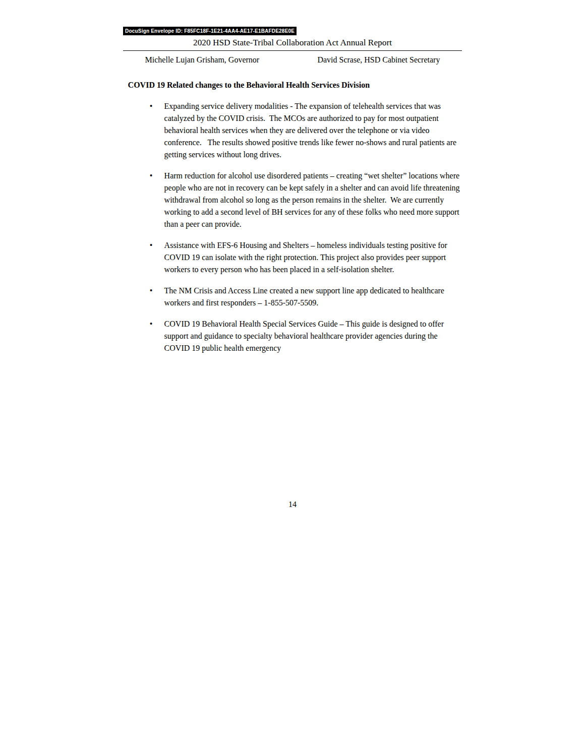DocuSign Envelope ID: F85FC18F-1E21-4AA4-AE17-E1BAFDE28E0E
2020 HSD State-Tribal Collaboration Act Annual Report
Michelle Lujan Grisham, Governor David Scrase, HSD Cabinet Secretary
COVID 19 Related changes to the Behavioral Health Services Division
Expanding service delivery modalities - The expansion of telehealth services that was catalyzed by the COVID crisis. The MCOs are authorized to pay for most outpatient behavioral health services when they are delivered over the telephone or via video conference. The results showed positive trends like fewer no-shows and rural patients are getting services without long drives.
Harm reduction for alcohol use disordered patients – creating “wet shelter” locations where people who are not in recovery can be kept safely in a shelter and can avoid life threatening withdrawal from alcohol so long as the person remains in the shelter. We are currently working to add a second level of BH services for any of these folks who need more support than a peer can provide.
Assistance with EFS-6 Housing and Shelters – homeless individuals testing positive for COVID 19 can isolate with the right protection. This project also provides peer support workers to every person who has been placed in a self-isolation shelter.
The NM Crisis and Access Line created a new support line app dedicated to healthcare workers and first responders – 1-855-507-5509.
COVID 19 Behavioral Health Special Services Guide – This guide is designed to offer support and guidance to specialty behavioral healthcare provider agencies during the COVID 19 public health emergency
14